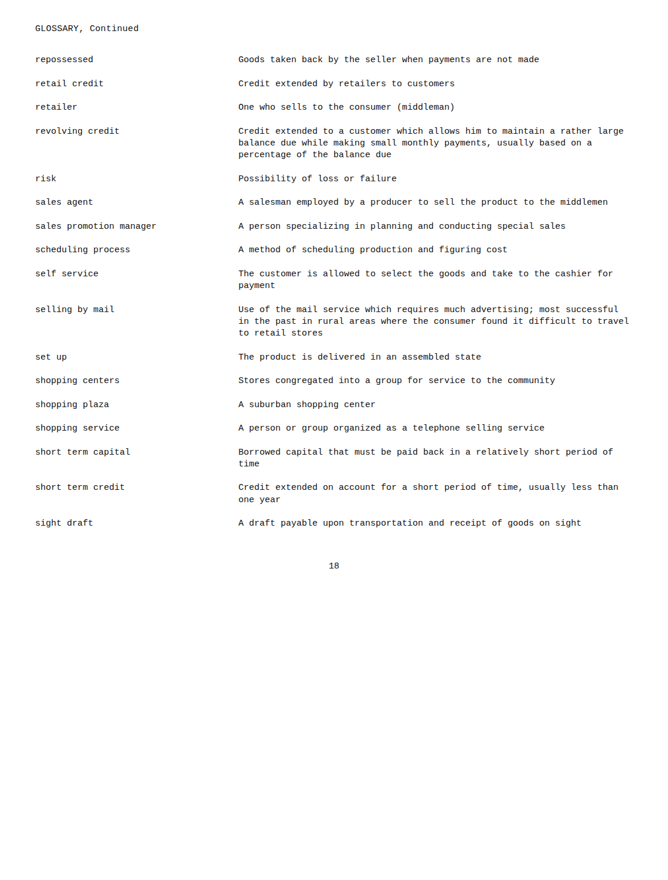GLOSSARY, Continued
repossessed
Goods taken back by the seller when payments are not made
retail credit
Credit extended by retailers to customers
retailer
One who sells to the consumer (middleman)
revolving credit
Credit extended to a customer which allows him to maintain a rather large balance due while making small monthly payments, usually based on a percentage of the balance due
risk
Possibility of loss or failure
sales agent
A salesman employed by a producer to sell the product to the middlemen
sales promotion manager
A person specializing in planning and conducting special sales
scheduling process
A method of scheduling production and figuring cost
self service
The customer is allowed to select the goods and take to the cashier for payment
selling by mail
Use of the mail service which requires much advertising; most successful in the past in rural areas where the consumer found it difficult to travel to retail stores
set up
The product is delivered in an assembled state
shopping centers
Stores congregated into a group for service to the community
shopping plaza
A suburban shopping center
shopping service
A person or group organized as a telephone selling service
short term capital
Borrowed capital that must be paid back in a relatively short period of time
short term credit
Credit extended on account for a short period of time, usually less than one year
sight draft
A draft payable upon transportation and receipt of goods on sight
18